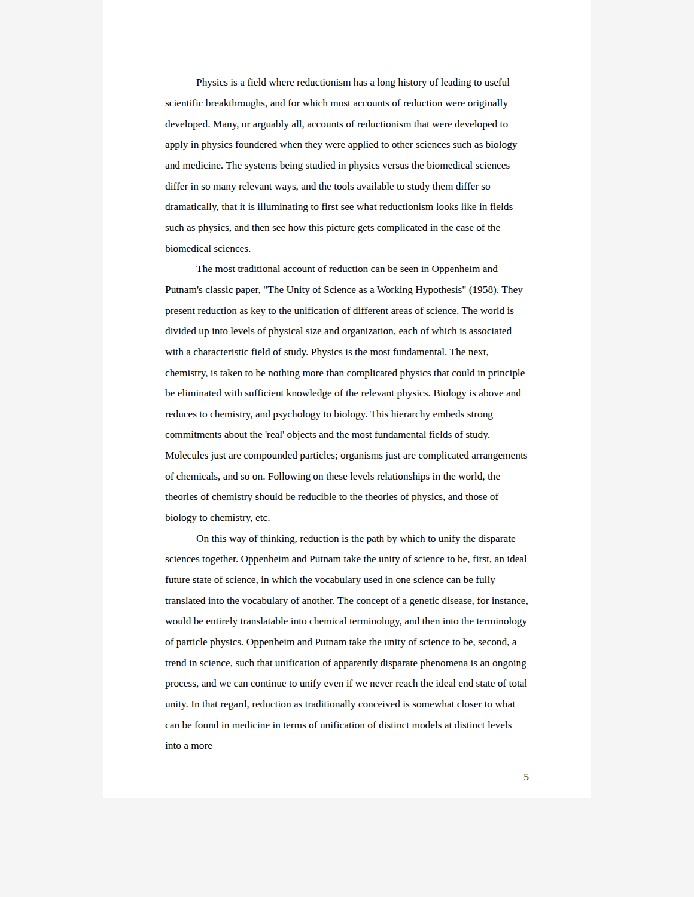Physics is a field where reductionism has a long history of leading to useful scientific breakthroughs, and for which most accounts of reduction were originally developed. Many, or arguably all, accounts of reductionism that were developed to apply in physics foundered when they were applied to other sciences such as biology and medicine. The systems being studied in physics versus the biomedical sciences differ in so many relevant ways, and the tools available to study them differ so dramatically, that it is illuminating to first see what reductionism looks like in fields such as physics, and then see how this picture gets complicated in the case of the biomedical sciences.
The most traditional account of reduction can be seen in Oppenheim and Putnam's classic paper, "The Unity of Science as a Working Hypothesis" (1958). They present reduction as key to the unification of different areas of science. The world is divided up into levels of physical size and organization, each of which is associated with a characteristic field of study. Physics is the most fundamental. The next, chemistry, is taken to be nothing more than complicated physics that could in principle be eliminated with sufficient knowledge of the relevant physics. Biology is above and reduces to chemistry, and psychology to biology. This hierarchy embeds strong commitments about the 'real' objects and the most fundamental fields of study. Molecules just are compounded particles; organisms just are complicated arrangements of chemicals, and so on. Following on these levels relationships in the world, the theories of chemistry should be reducible to the theories of physics, and those of biology to chemistry, etc.
On this way of thinking, reduction is the path by which to unify the disparate sciences together. Oppenheim and Putnam take the unity of science to be, first, an ideal future state of science, in which the vocabulary used in one science can be fully translated into the vocabulary of another. The concept of a genetic disease, for instance, would be entirely translatable into chemical terminology, and then into the terminology of particle physics. Oppenheim and Putnam take the unity of science to be, second, a trend in science, such that unification of apparently disparate phenomena is an ongoing process, and we can continue to unify even if we never reach the ideal end state of total unity. In that regard, reduction as traditionally conceived is somewhat closer to what can be found in medicine in terms of unification of distinct models at distinct levels into a more
5